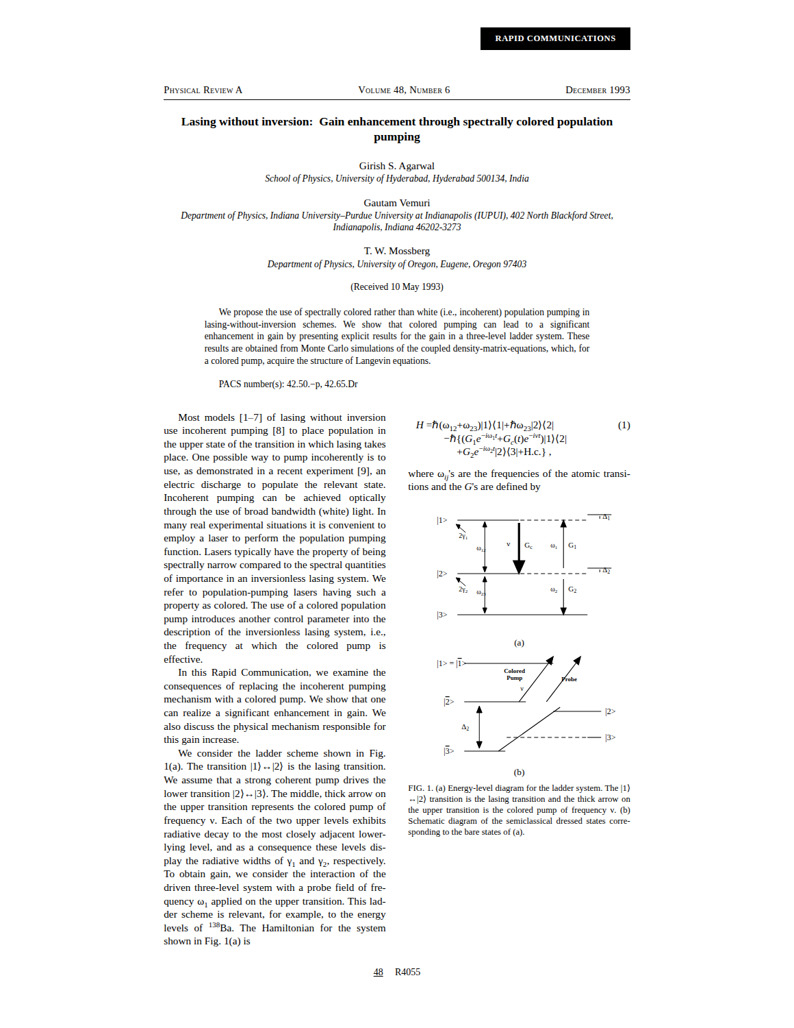RAPID COMMUNICATIONS
Physical Review A
Volume 48, Number 6
December 1993
Lasing without inversion: Gain enhancement through spectrally colored population pumping
Girish S. Agarwal
School of Physics, University of Hyderabad, Hyderabad 500134, India
Gautam Vemuri
Department of Physics, Indiana University–Purdue University at Indianapolis (IUPUI), 402 North Blackford Street,
Indianapolis, Indiana 46202-3273
T. W. Mossberg
Department of Physics, University of Oregon, Eugene, Oregon 97403
(Received 10 May 1993)
We propose the use of spectrally colored rather than white (i.e., incoherent) population pumping in lasing-without-inversion schemes. We show that colored pumping can lead to a significant enhancement in gain by presenting explicit results for the gain in a three-level ladder system. These results are obtained from Monte Carlo simulations of the coupled density-matrix-equations, which, for a colored pump, acquire the structure of Langevin equations.
PACS number(s): 42.50.−p, 42.65.Dr
Most models [1–7] of lasing without inversion use incoherent pumping [8] to place population in the upper state of the transition in which lasing takes place. One possible way to pump incoherently is to use, as demonstrated in a recent experiment [9], an electric discharge to populate the relevant state. Incoherent pumping can be achieved optically through the use of broad bandwidth (white) light. In many real experimental situations it is convenient to employ a laser to perform the population pumping function. Lasers typically have the property of being spectrally narrow compared to the spectral quantities of importance in an inversionless lasing system. We refer to population-pumping lasers having such a property as colored. The use of a colored population pump introduces another control parameter into the description of the inversionless lasing system, i.e., the frequency at which the colored pump is effective.
In this Rapid Communication, we examine the consequences of replacing the incoherent pumping mechanism with a colored pump. We show that one can realize a significant enhancement in gain. We also discuss the physical mechanism responsible for this gain increase.
We consider the ladder scheme shown in Fig. 1(a). The transition |1⟩↔|2⟩ is the lasing transition. We assume that a strong coherent pump drives the lower transition |2⟩↔|3⟩. The middle, thick arrow on the upper transition represents the colored pump of frequency ν. Each of the two upper levels exhibits radiative decay to the most closely adjacent lower-lying level, and as a consequence these levels display the radiative widths of γ1 and γ2, respectively. To obtain gain, we consider the interaction of the driven three-level system with a probe field of frequency ω1 applied on the upper transition. This ladder scheme is relevant, for example, to the energy levels of 138Ba. The Hamiltonian for the system shown in Fig. 1(a) is
H =ℏ(ω12+ω23)|1⟩⟨1|+ℏω23|2⟩⟨2|
−ℏ{(G1e−iω1t+Gc(t)e−iνt)|1⟩⟨2|
+G2e−iω2t|2⟩⟨3|+H.c.} ,
(1)
where ωij's are the frequencies of the atomic transitions and the G's are defined by
|1> |2> |3> 2γ1 2γ2 ω12 ω23 ν Gc ω1 G1 ω2 G2 Δ1 Δ2
(a)
|1> = |1> |2> |3> |2> |3> Colored Pump ν Probe Δ2
(b)
FIG. 1. (a) Energy-level diagram for the ladder system. The |1⟩↔|2⟩ transition is the lasing transition and the thick arrow on the upper transition is the colored pump of frequency ν. (b) Schematic diagram of the semiclassical dressed states corresponding to the bare states of (a).
48 R4055